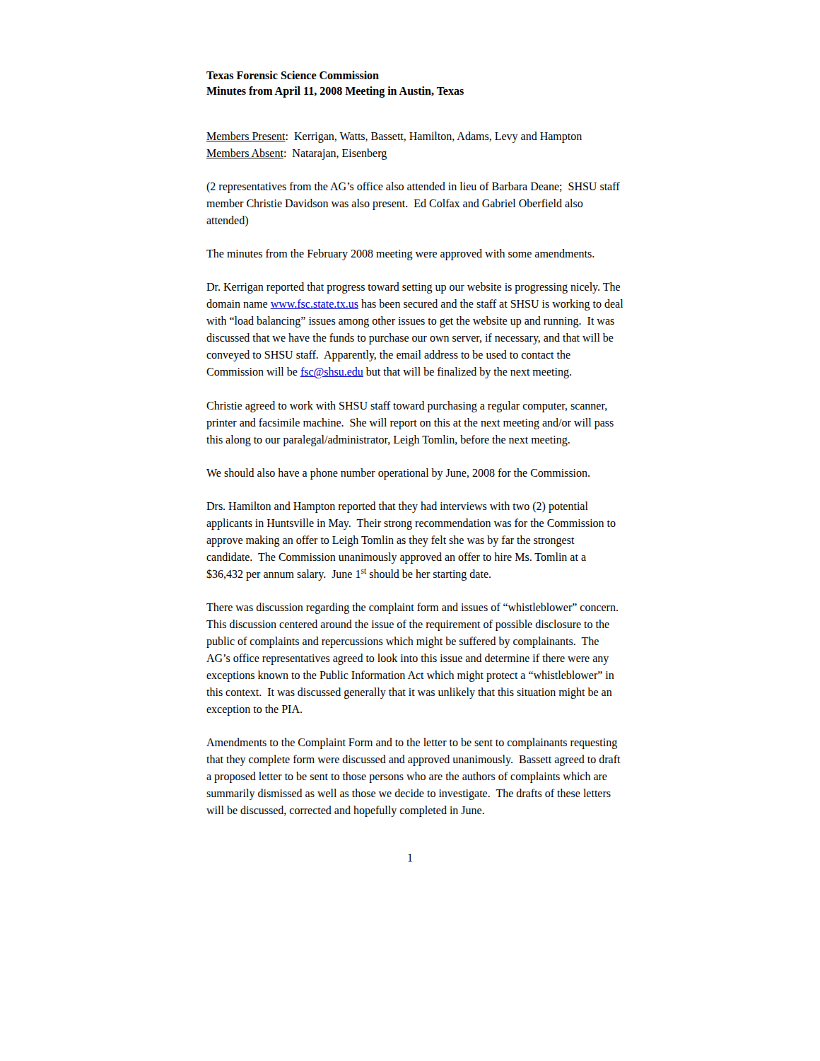Texas Forensic Science Commission Minutes from April 11, 2008 Meeting in Austin, Texas
Members Present: Kerrigan, Watts, Bassett, Hamilton, Adams, Levy and Hampton Members Absent: Natarajan, Eisenberg
(2 representatives from the AG’s office also attended in lieu of Barbara Deane; SHSU staff member Christie Davidson was also present. Ed Colfax and Gabriel Oberfield also attended)
The minutes from the February 2008 meeting were approved with some amendments.
Dr. Kerrigan reported that progress toward setting up our website is progressing nicely. The domain name www.fsc.state.tx.us has been secured and the staff at SHSU is working to deal with “load balancing” issues among other issues to get the website up and running. It was discussed that we have the funds to purchase our own server, if necessary, and that will be conveyed to SHSU staff. Apparently, the email address to be used to contact the Commission will be fsc@shsu.edu but that will be finalized by the next meeting.
Christie agreed to work with SHSU staff toward purchasing a regular computer, scanner, printer and facsimile machine. She will report on this at the next meeting and/or will pass this along to our paralegal/administrator, Leigh Tomlin, before the next meeting.
We should also have a phone number operational by June, 2008 for the Commission.
Drs. Hamilton and Hampton reported that they had interviews with two (2) potential applicants in Huntsville in May. Their strong recommendation was for the Commission to approve making an offer to Leigh Tomlin as they felt she was by far the strongest candidate. The Commission unanimously approved an offer to hire Ms. Tomlin at a $36,432 per annum salary. June 1st should be her starting date.
There was discussion regarding the complaint form and issues of “whistleblower” concern. This discussion centered around the issue of the requirement of possible disclosure to the public of complaints and repercussions which might be suffered by complainants. The AG’s office representatives agreed to look into this issue and determine if there were any exceptions known to the Public Information Act which might protect a “whistleblower” in this context. It was discussed generally that it was unlikely that this situation might be an exception to the PIA.
Amendments to the Complaint Form and to the letter to be sent to complainants requesting that they complete form were discussed and approved unanimously. Bassett agreed to draft a proposed letter to be sent to those persons who are the authors of complaints which are summarily dismissed as well as those we decide to investigate. The drafts of these letters will be discussed, corrected and hopefully completed in June.
1